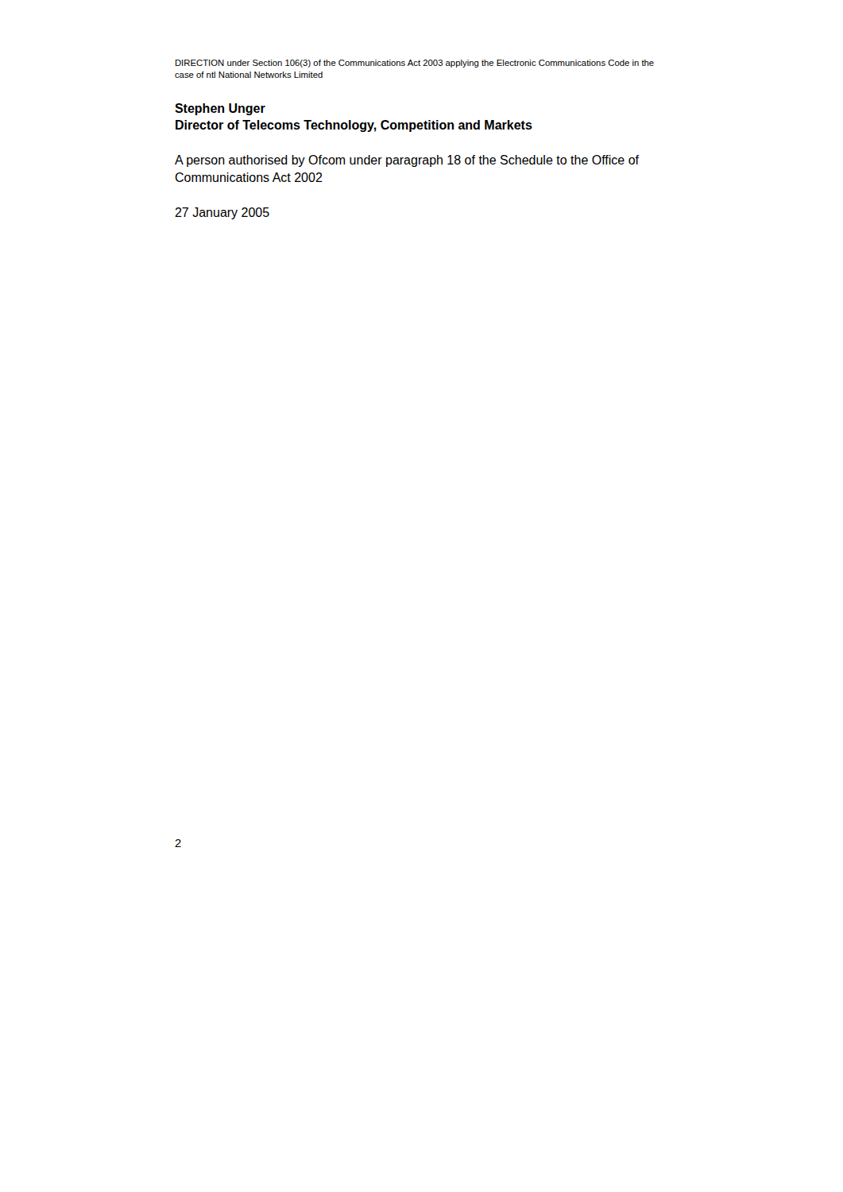DIRECTION under Section 106(3) of the Communications Act 2003 applying the Electronic Communications Code in the case of ntl National Networks Limited
Stephen Unger
Director of Telecoms Technology, Competition and Markets
A person authorised by Ofcom under paragraph 18 of the Schedule to the Office of Communications Act 2002
27 January 2005
2